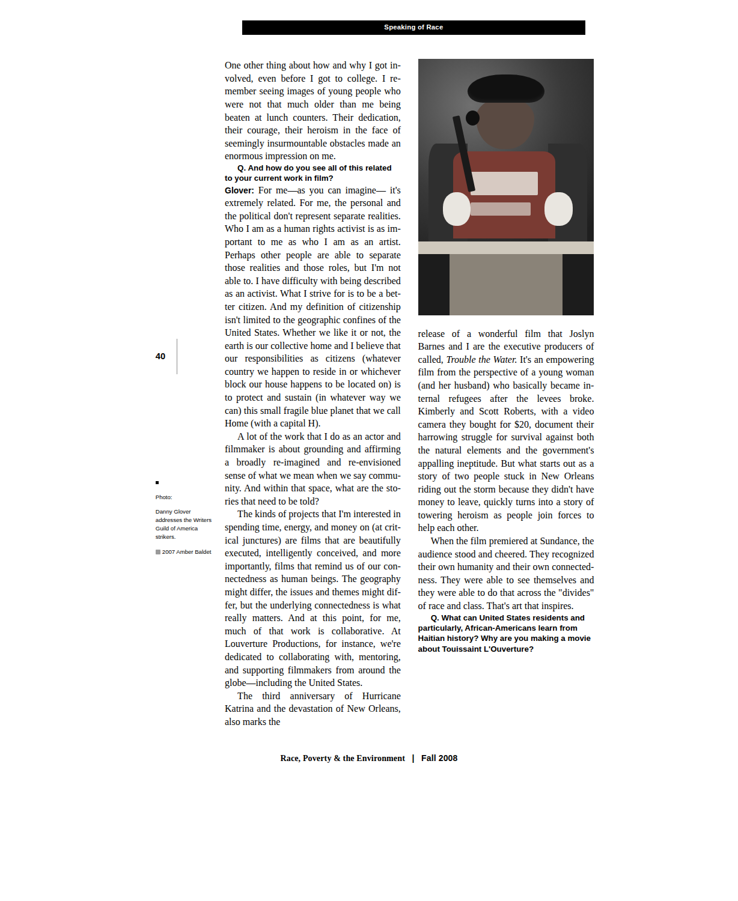Speaking of Race
40
Photo:
Danny Glover
addresses the Writers
Guild of America
strikers.
2007 Amber Baldet
One other thing about how and why I got involved, even before I got to college. I remember seeing images of young people who were not that much older than me being beaten at lunch counters. Their dedication, their courage, their heroism in the face of seemingly insurmountable obstacles made an enormous impression on me.
Q. And how do you see all of this related to your current work in film?
Glover: For me—as you can imagine— it's extremely related. For me, the personal and the political don't represent separate realities. Who I am as a human rights activist is as important to me as who I am as an artist. Perhaps other people are able to separate those realities and those roles, but I'm not able to. I have difficulty with being described as an activist. What I strive for is to be a better citizen. And my definition of citizenship isn't limited to the geographic confines of the United States. Whether we like it or not, the earth is our collective home and I believe that our responsibilities as citizens (whatever country we happen to reside in or whichever block our house happens to be located on) is to protect and sustain (in whatever way we can) this small fragile blue planet that we call Home (with a capital H).
A lot of the work that I do as an actor and filmmaker is about grounding and affirming a broadly re-imagined and re-envisioned sense of what we mean when we say community. And within that space, what are the stories that need to be told?
The kinds of projects that I'm interested in spending time, energy, and money on (at critical junctures) are films that are beautifully executed, intelligently conceived, and more importantly, films that remind us of our connectedness as human beings. The geography might differ, the issues and themes might differ, but the underlying connectedness is what really matters. And at this point, for me, much of that work is collaborative. At Louverture Productions, for instance, we're dedicated to collaborating with, mentoring, and supporting filmmakers from around the globe—including the United States.
The third anniversary of Hurricane Katrina and the devastation of New Orleans, also marks the
release of a wonderful film that Joslyn Barnes and I are the executive producers of called, Trouble the Water. It's an empowering film from the perspective of a young woman (and her husband) who basically became internal refugees after the levees broke. Kimberly and Scott Roberts, with a video camera they bought for $20, document their harrowing struggle for survival against both the natural elements and the government's appalling ineptitude. But what starts out as a story of two people stuck in New Orleans riding out the storm because they didn't have money to leave, quickly turns into a story of towering heroism as people join forces to help each other.
When the film premiered at Sundance, the audience stood and cheered. They recognized their own humanity and their own connectedness. They were able to see themselves and they were able to do that across the "divides" of race and class. That's art that inspires.
Q. What can United States residents and particularly, African-Americans learn from Haitian history? Why are you making a movie about Touissaint L'Ouverture?
Race, Poverty & the Environment|Fall 2008